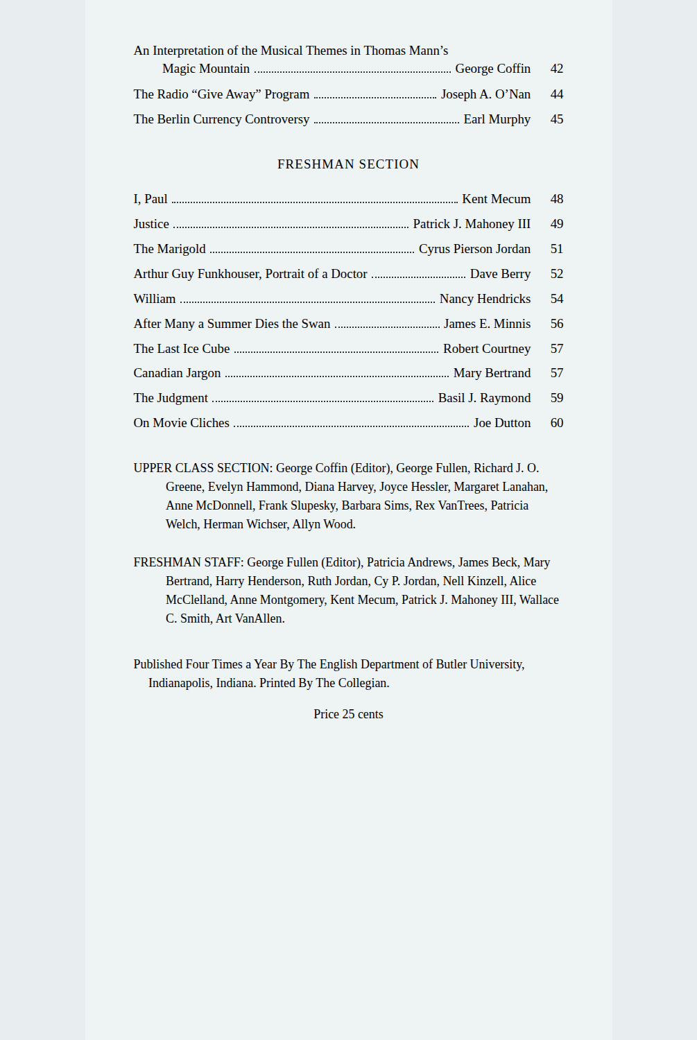An Interpretation of the Musical Themes in Thomas Mann’s Magic Mountain George Coffin 42
The Radio “Give Away” Program Joseph A. O’Nan 44
The Berlin Currency Controversy Earl Murphy 45
FRESHMAN SECTION
I, Paul Kent Mecum 48
Justice Patrick J. Mahoney III 49
The Marigold Cyrus Pierson Jordan 51
Arthur Guy Funkhouser, Portrait of a Doctor Dave Berry 52
William Nancy Hendricks 54
After Many a Summer Dies the Swan James E. Minnis 56
The Last Ice Cube Robert Courtney 57
Canadian Jargon Mary Bertrand 57
The Judgment Basil J. Raymond 59
On Movie Cliches Joe Dutton 60
UPPER CLASS SECTION: George Coffin (Editor), George Fullen, Richard J. O. Greene, Evelyn Hammond, Diana Harvey, Joyce Hessler, Margaret Lanahan, Anne McDonnell, Frank Slupesky, Barbara Sims, Rex VanTrees, Patricia Welch, Herman Wichser, Allyn Wood.
FRESHMAN STAFF: George Fullen (Editor), Patricia Andrews, James Beck, Mary Bertrand, Harry Henderson, Ruth Jordan, Cy P. Jordan, Nell Kinzell, Alice McClelland, Anne Montgomery, Kent Mecum, Patrick J. Mahoney III, Wallace C. Smith, Art VanAllen.
Published Four Times a Year By The English Department of Butler University, Indianapolis, Indiana. Printed By The Collegian.
Price 25 cents